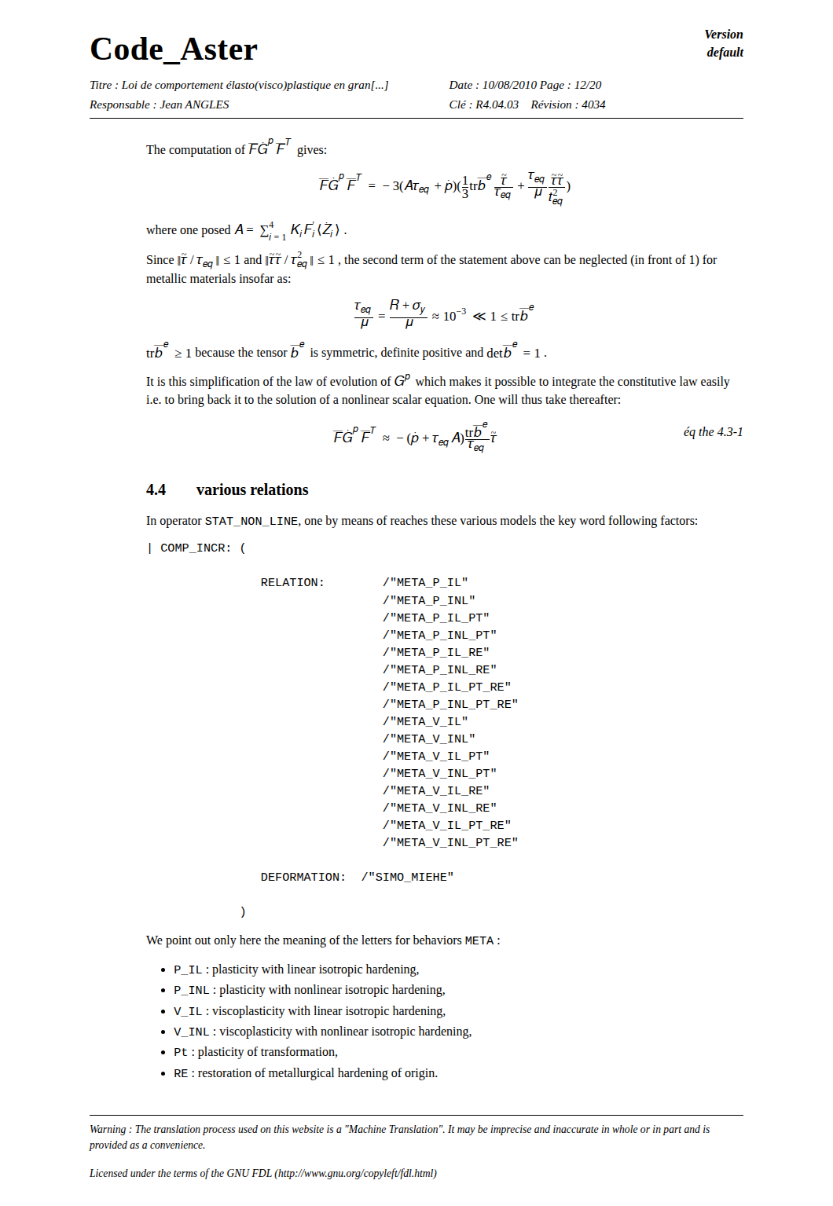Version
default
Code_Aster
| Titre : Loi de comportement élasto(visco)plastique en gran[...] | Date : 10/08/2010 Page : 12/20 |
| Responsable : Jean ANGLES | Clé : R4.04.03 Révision : 4034 |
The computation of F―G˙pF―T gives:
F― G˙p F―T = −3 (Aτeq +p˙) ( 13 tr b―e τ~ τeq + τeq μ τ~ τ~ teq2 )
where one posed A=∑i=14KiFi′⟨Z˙i⟩ .
Since ‖τ~/τeq‖≤1 and ‖τ~τ~/τeq2‖≤1 , the second term of the statement above can be neglected (in front of 1) for metallic materials insofar as:
τeq μ = R+σy μ ≈ 10−3 ≪1 ≤ tr b―e
trb―e≥1 because the tensor b―e is symmetric, definite positive and detb―e=1 .
It is this simplification of the law of evolution of Gp which makes it possible to integrate the constitutive law easily i.e. to bring back it to the solution of a nonlinear scalar equation. One will thus take thereafter:
éq the 4.3-1 F― G˙p F―T ≈ − ( p˙ + τeq A ) trb―e τeq τ~
4.4various relations
In operator STAT_NON_LINE, one by means of reaches these various models the key word following factors:
| COMP_INCR: (

                RELATION:        /"META_P_IL"
                                 /"META_P_INL"
                                 /"META_P_IL_PT"
                                 /"META_P_INL_PT"
                                 /"META_P_IL_RE"
                                 /"META_P_INL_RE"
                                 /"META_P_IL_PT_RE"
                                 /"META_P_INL_PT_RE"
                                 /"META_V_IL"
                                 /"META_V_INL"
                                 /"META_V_IL_PT"
                                 /"META_V_INL_PT"
                                 /"META_V_IL_RE"
                                 /"META_V_INL_RE"
                                 /"META_V_IL_PT_RE"
                                 /"META_V_INL_PT_RE"

                DEFORMATION:  /"SIMO_MIEHE"

             )
We point out only here the meaning of the letters for behaviors META :
P_IL : plasticity with linear isotropic hardening,
P_INL : plasticity with nonlinear isotropic hardening,
V_IL : viscoplasticity with linear isotropic hardening,
V_INL : viscoplasticity with nonlinear isotropic hardening,
Pt : plasticity of transformation,
RE : restoration of metallurgical hardening of origin.
Warning : The translation process used on this website is a "Machine Translation". It may be imprecise and inaccurate in whole or in part and is provided as a convenience.
Licensed under the terms of the GNU FDL (http://www.gnu.org/copyleft/fdl.html)